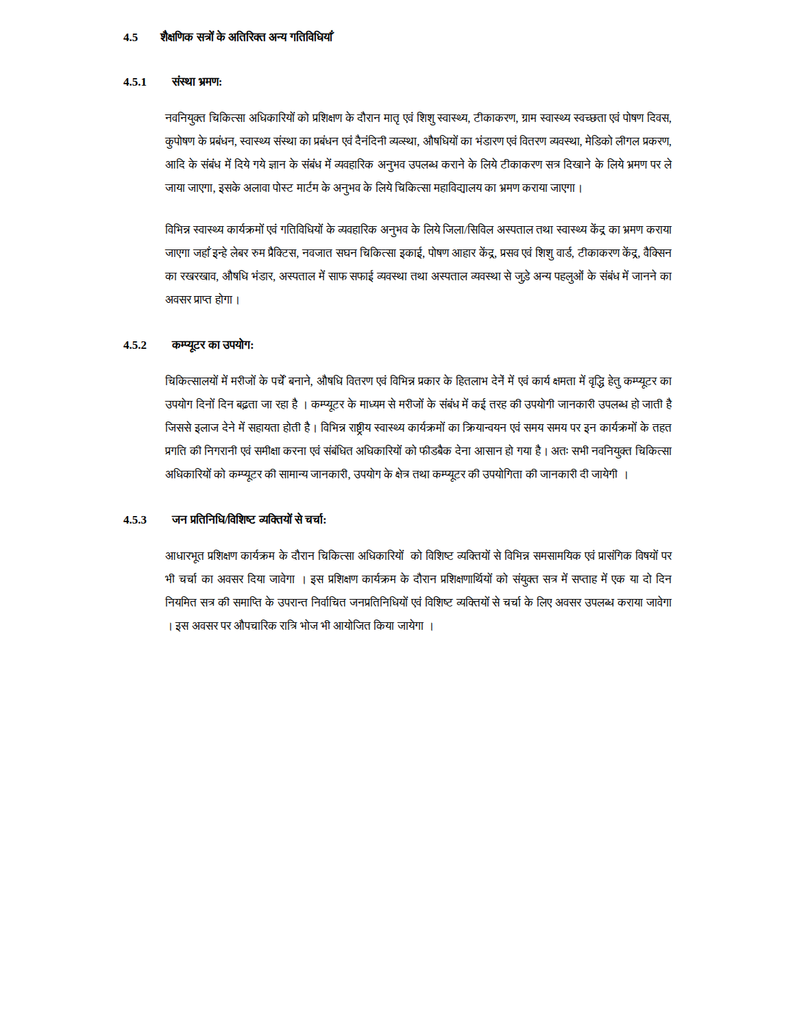4.5शैक्षणिक सत्रों के अतिरिक्त अन्य गतिविधियाँ
4.5.1संस्था भ्रमण:
नवनियुक्त चिकित्सा अधिकारियों को प्रशिक्षण के दौरान मातृ एवं शिशु स्वास्थ्य, टीकाकरण, ग्राम स्वास्थ्य स्वच्छता एवं पोषण दिवस, कुपोषण के प्रबंधन, स्वास्थ्य संस्था का प्रबंधन एवं दैनंदिनी व्यव्स्था, औषधियों का भंडारण एवं वितरण व्यवस्था, मेडिको लीगल प्रकरण, आदि के संबंध में दिये गये ज्ञान के संबंध में व्यवहारिक अनुभव उपलब्ध कराने के लिये टीकाकरण सत्र दिखाने के लिये भ्रमण पर ले जाया जाएगा, इसके अलावा पोस्ट मार्टम के अनुभव के लिये चिकित्सा महाविद्यालय का भ्रमण कराया जाएगा।
विभिन्न स्वास्थ्य कार्यक्रमों एवं गतिविधियों के व्यवहारिक अनुभव के लिये जिला/सिविल अस्पताल तथा स्वास्थ्य केंद्र का भ्रमण कराया जाएगा जहाँ इन्हे लेबर रुम प्रैक्टिस, नवजात सघन चिकित्सा इकाई, पोषण आहार केंद्र, प्रसव एवं शिशु वार्ड, टीकाकरण केंद्र, वैक्सिन का रखरखाव, औषधि भंडार, अस्पताल में साफ सफाई व्यवस्था तथा अस्पताल व्यवस्था से जुड़े अन्य पहलुओं के संबंध में जानने का अवसर प्राप्त होगा।
4.5.2कम्प्यूटर का उपयोग:
चिकित्सालयों में मरीजों के पर्चें बनाने, औषधि वितरण एवं विभिन्न प्रकार के हितलाभ देनें में एवं कार्य क्षमता में वृद्धि हेतु कम्प्यूटर का उपयोग दिनों दिन बढ़ता जा रहा है । कम्प्यूटर के माध्यम से मरीजों के संबंध में कई तरह की उपयोगी जानकारी उपलब्ध हो जाती है जिससे इलाज देने में सहायता होती है। विभिन्न राष्ट्रीय स्वास्थ्य कार्यक्रमों का क्रियान्वयन एवं समय समय पर इन कार्यक्रमों के तहत प्रगति की निगरानी एवं समीक्षा करना एवं संबंधित अधिकारियों को फीडबैक देना आसान हो गया है। अतः सभी नवनियुक्त चिकित्सा अधिकारियों को कम्प्यूटर की सामान्य जानकारी, उपयोग के क्षेत्र तथा कम्प्यूटर की उपयोगिता की जानकारी दी जायेगी ।
4.5.3जन प्रतिनिधि/विशिष्ट व्यक्तियों से चर्चा:
आधारभूत प्रशिक्षण कार्यक्रम के दौरान चिकित्सा अधिकारियों को विशिष्ट व्यक्तियों से विभिन्न समसामयिक एवं प्रासंगिक विषयों पर भी चर्चा का अवसर दिया जावेगा । इस प्रशिक्षण कार्यक्रम के दौरान प्रशिक्षणार्थियों को संयुक्त सत्र में सप्ताह में एक या दो दिन नियमित सत्र की समाप्ति के उपरान्त निर्वाचित जनप्रतिनिधियों एवं विशिष्ट व्यक्तियों से चर्चा के लिए अवसर उपलब्ध कराया जावेगा । इस अवसर पर औपचारिक रात्रि भोज भी आयोजित किया जायेगा ।